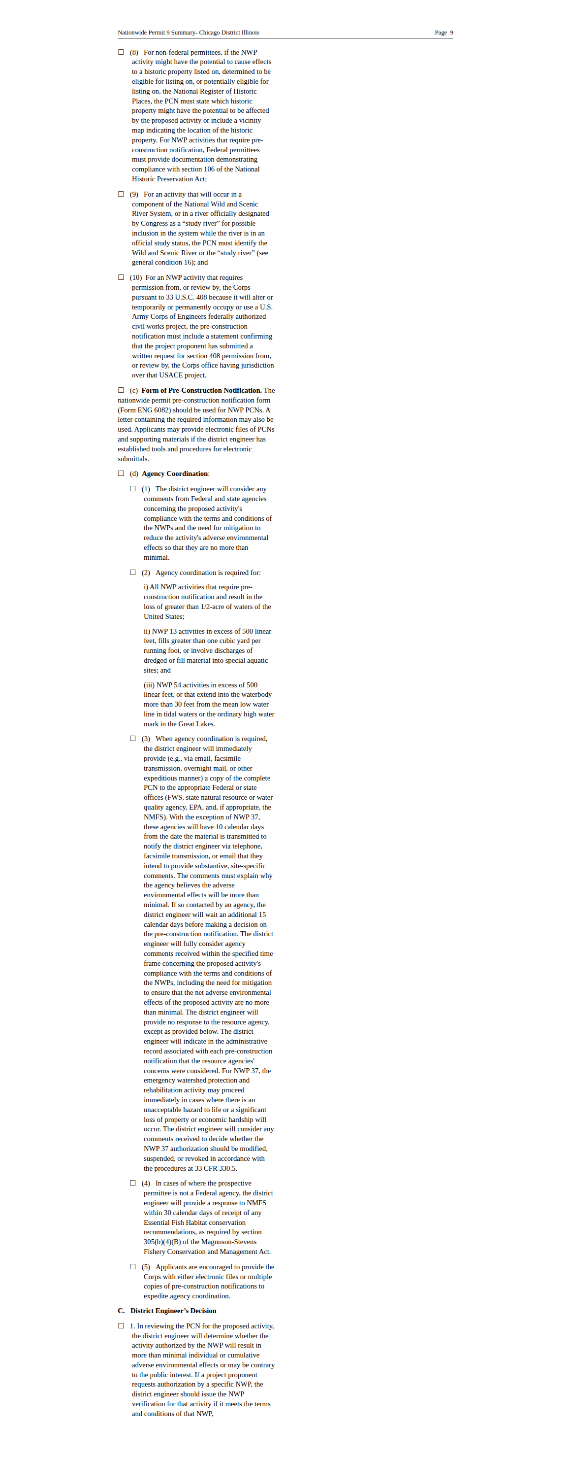Nationwide Permit 9 Summary- Chicago District Illinois Page 9
☐(8) For non-federal permittees, if the NWP activity might have the potential to cause effects to a historic property listed on, determined to be eligible for listing on, or potentially eligible for listing on, the National Register of Historic Places, the PCN must state which historic property might have the potential to be affected by the proposed activity or include a vicinity map indicating the location of the historic property. For NWP activities that require pre-construction notification, Federal permittees must provide documentation demonstrating compliance with section 106 of the National Historic Preservation Act;
☐(9) For an activity that will occur in a component of the National Wild and Scenic River System, or in a river officially designated by Congress as a “study river” for possible inclusion in the system while the river is in an official study status, the PCN must identify the Wild and Scenic River or the “study river” (see general condition 16); and
☐(10) For an NWP activity that requires permission from, or review by, the Corps pursuant to 33 U.S.C. 408 because it will alter or temporarily or permanently occupy or use a U.S. Army Corps of Engineers federally authorized civil works project, the pre-construction notification must include a statement confirming that the project proponent has submitted a written request for section 408 permission from, or review by, the Corps office having jurisdiction over that USACE project.
☐(c) Form of Pre-Construction Notification. The nationwide permit pre-construction notification form (Form ENG 6082) should be used for NWP PCNs. A letter containing the required information may also be used. Applicants may provide electronic files of PCNs and supporting materials if the district engineer has established tools and procedures for electronic submittals.
☐(d) Agency Coordination:
☐(1) The district engineer will consider any comments from Federal and state agencies concerning the proposed activity's compliance with the terms and conditions of the NWPs and the need for mitigation to reduce the activity's adverse environmental effects so that they are no more than minimal.
☐(2) Agency coordination is required for:
i) All NWP activities that require pre-construction notification and result in the loss of greater than 1/2-acre of waters of the United States;
ii) NWP 13 activities in excess of 500 linear feet, fills greater than one cubic yard per running foot, or involve discharges of dredged or fill material into special aquatic sites; and
(iii) NWP 54 activities in excess of 500 linear feet, or that extend into the waterbody more than 30 feet from the mean low water line in tidal waters or the ordinary high water mark in the Great Lakes.
☐(3) When agency coordination is required, the district engineer will immediately provide (e.g., via email, facsimile transmission, overnight mail, or other expeditious manner) a copy of the complete PCN to the appropriate Federal or state offices (FWS, state natural resource or water quality agency, EPA, and, if appropriate, the NMFS). With the exception of NWP 37, these agencies will have 10 calendar days from the date the material is transmitted to notify the district engineer via telephone, facsimile transmission, or email that they intend to provide substantive, site-specific comments. The comments must explain why the agency believes the adverse environmental effects will be more than minimal. If so contacted by an agency, the district engineer will wait an additional 15 calendar days before making a decision on the pre-construction notification. The district engineer will fully consider agency comments received within the specified time frame concerning the proposed activity's compliance with the terms and conditions of the NWPs, including the need for mitigation to ensure that the net adverse environmental effects of the proposed activity are no more than minimal. The district engineer will provide no response to the resource agency, except as provided below. The district engineer will indicate in the administrative record associated with each pre-construction notification that the resource agencies' concerns were considered. For NWP 37, the emergency watershed protection and rehabilitation activity may proceed immediately in cases where there is an unacceptable hazard to life or a significant loss of property or economic hardship will occur. The district engineer will consider any comments received to decide whether the NWP 37 authorization should be modified, suspended, or revoked in accordance with the procedures at 33 CFR 330.5.
☐(4) In cases of where the prospective permittee is not a Federal agency, the district engineer will provide a response to NMFS within 30 calendar days of receipt of any Essential Fish Habitat conservation recommendations, as required by section 305(b)(4)(B) of the Magnuson-Stevens Fishery Conservation and Management Act.
☐(5) Applicants are encouraged to provide the Corps with either electronic files or multiple copies of pre-construction notifications to expedite agency coordination.
C. District Engineer’s Decision
☐1. In reviewing the PCN for the proposed activity, the district engineer will determine whether the activity authorized by the NWP will result in more than minimal individual or cumulative adverse environmental effects or may be contrary to the public interest. If a project proponent requests authorization by a specific NWP, the district engineer should issue the NWP verification for that activity if it meets the terms and conditions of that NWP,